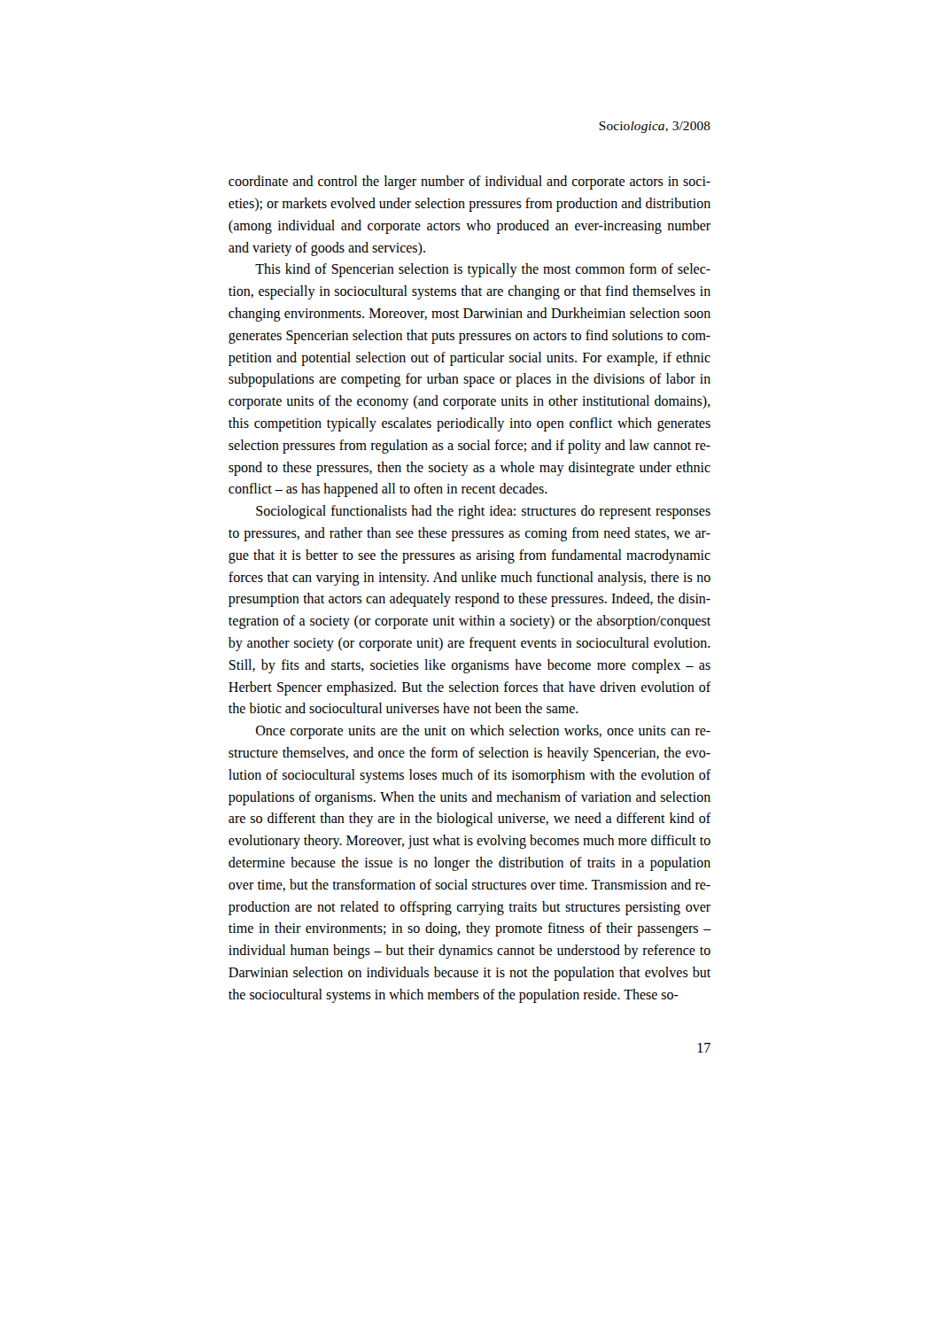Sociologica, 3/2008
coordinate and control the larger number of individual and corporate actors in societies); or markets evolved under selection pressures from production and distribution (among individual and corporate actors who produced an ever-increasing number and variety of goods and services).
This kind of Spencerian selection is typically the most common form of selection, especially in sociocultural systems that are changing or that find themselves in changing environments. Moreover, most Darwinian and Durkheimian selection soon generates Spencerian selection that puts pressures on actors to find solutions to competition and potential selection out of particular social units. For example, if ethnic subpopulations are competing for urban space or places in the divisions of labor in corporate units of the economy (and corporate units in other institutional domains), this competition typically escalates periodically into open conflict which generates selection pressures from regulation as a social force; and if polity and law cannot respond to these pressures, then the society as a whole may disintegrate under ethnic conflict – as has happened all to often in recent decades.
Sociological functionalists had the right idea: structures do represent responses to pressures, and rather than see these pressures as coming from need states, we argue that it is better to see the pressures as arising from fundamental macrodynamic forces that can varying in intensity. And unlike much functional analysis, there is no presumption that actors can adequately respond to these pressures. Indeed, the disintegration of a society (or corporate unit within a society) or the absorption/conquest by another society (or corporate unit) are frequent events in sociocultural evolution. Still, by fits and starts, societies like organisms have become more complex – as Herbert Spencer emphasized. But the selection forces that have driven evolution of the biotic and sociocultural universes have not been the same.
Once corporate units are the unit on which selection works, once units can restructure themselves, and once the form of selection is heavily Spencerian, the evolution of sociocultural systems loses much of its isomorphism with the evolution of populations of organisms. When the units and mechanism of variation and selection are so different than they are in the biological universe, we need a different kind of evolutionary theory. Moreover, just what is evolving becomes much more difficult to determine because the issue is no longer the distribution of traits in a population over time, but the transformation of social structures over time. Transmission and reproduction are not related to offspring carrying traits but structures persisting over time in their environments; in so doing, they promote fitness of their passengers – individual human beings – but their dynamics cannot be understood by reference to Darwinian selection on individuals because it is not the population that evolves but the sociocultural systems in which members of the population reside. These so-
17